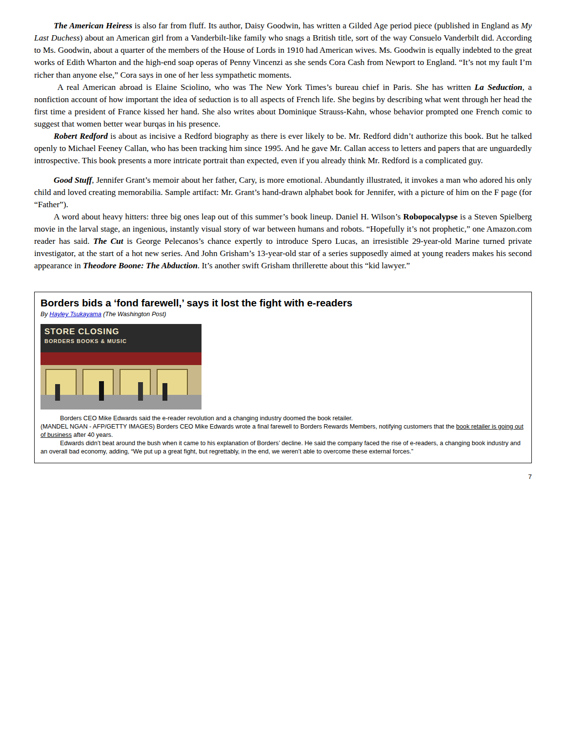The American Heiress is also far from fluff. Its author, Daisy Goodwin, has written a Gilded Age period piece (published in England as My Last Duchess) about an American girl from a Vanderbilt-like family who snags a British title, sort of the way Consuelo Vanderbilt did. According to Ms. Goodwin, about a quarter of the members of the House of Lords in 1910 had American wives. Ms. Goodwin is equally indebted to the great works of Edith Wharton and the high-end soap operas of Penny Vincenzi as she sends Cora Cash from Newport to England. “It’s not my fault I’m richer than anyone else,” Cora says in one of her less sympathetic moments.
A real American abroad is Elaine Sciolino, who was The New York Times’s bureau chief in Paris. She has written La Seduction, a nonfiction account of how important the idea of seduction is to all aspects of French life. She begins by describing what went through her head the first time a president of France kissed her hand. She also writes about Dominique Strauss-Kahn, whose behavior prompted one French comic to suggest that women better wear burqas in his presence.
Robert Redford is about as incisive a Redford biography as there is ever likely to be. Mr. Redford didn’t authorize this book. But he talked openly to Michael Feeney Callan, who has been tracking him since 1995. And he gave Mr. Callan access to letters and papers that are unguardedly introspective. This book presents a more intricate portrait than expected, even if you already think Mr. Redford is a complicated guy.
Good Stuff, Jennifer Grant’s memoir about her father, Cary, is more emotional. Abundantly illustrated, it invokes a man who adored his only child and loved creating memorabilia. Sample artifact: Mr. Grant’s hand-drawn alphabet book for Jennifer, with a picture of him on the F page (for “Father”).
A word about heavy hitters: three big ones leap out of this summer’s book lineup. Daniel H. Wilson’s Robopocalypse is a Steven Spielberg movie in the larval stage, an ingenious, instantly visual story of war between humans and robots. “Hopefully it’s not prophetic,” one Amazon.com reader has said. The Cut is George Pelecanos’s chance expertly to introduce Spero Lucas, an irresistible 29-year-old Marine turned private investigator, at the start of a hot new series. And John Grisham’s 13-year-old star of a series supposedly aimed at young readers makes his second appearance in Theodore Boone: The Abduction. It’s another swift Grisham thrillerette about this “kid lawyer.”
Borders bids a ‘fond farewell,’ says it lost the fight with e-readers
By Hayley Tsukayama (The Washington Post)
STORE CLOSING
BORDERS BOOKS & MUSIC
Borders CEO Mike Edwards said the e-reader revolution and a changing industry doomed the book retailer.
(MANDEL NGAN - AFP/GETTY IMAGES) Borders CEO Mike Edwards wrote a final farewell to Borders Rewards Members, notifying customers that the book retailer is going out of business after 40 years.
Edwards didn’t beat around the bush when it came to his explanation of Borders’ decline. He said the company faced the rise of e-readers, a changing book industry and an overall bad economy, adding, “We put up a great fight, but regrettably, in the end, we weren’t able to overcome these external forces.”
7